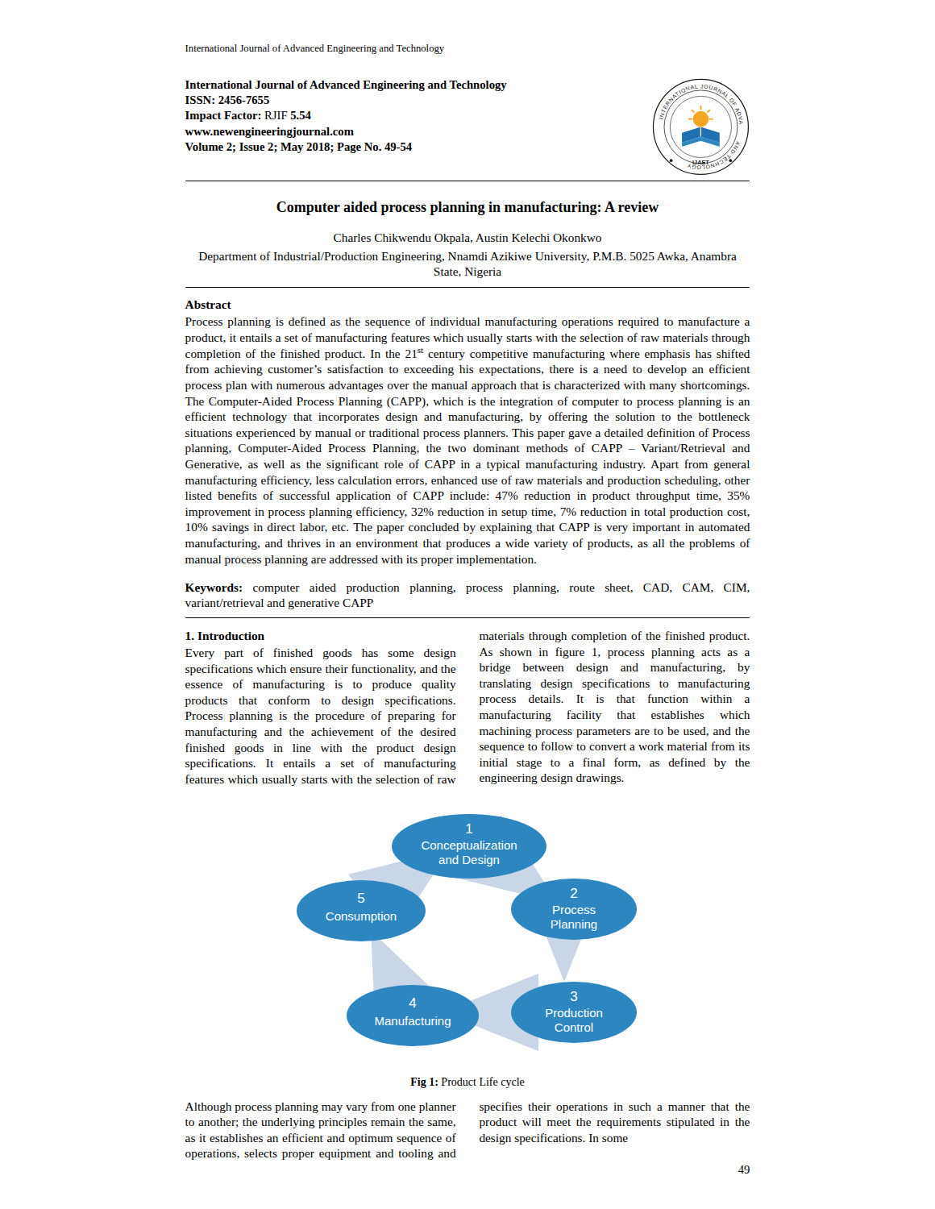International Journal of Advanced Engineering and Technology
International Journal of Advanced Engineering and Technology
ISSN: 2456-7655
Impact Factor: RJIF 5.54
www.newengineeringjournal.com
Volume 2; Issue 2; May 2018; Page No. 49-54
INTERNATIONAL JOURNAL OF ADVANCED ENGINEERING AND TECHNOLOGY IJAET
Computer aided process planning in manufacturing: A review
Charles Chikwendu Okpala, Austin Kelechi Okonkwo
Department of Industrial/Production Engineering, Nnamdi Azikiwe University, P.M.B. 5025 Awka, Anambra State, Nigeria
Abstract
Process planning is defined as the sequence of individual manufacturing operations required to manufacture a product, it entails a set of manufacturing features which usually starts with the selection of raw materials through completion of the finished product. In the 21st century competitive manufacturing where emphasis has shifted from achieving customer’s satisfaction to exceeding his expectations, there is a need to develop an efficient process plan with numerous advantages over the manual approach that is characterized with many shortcomings. The Computer-Aided Process Planning (CAPP), which is the integration of computer to process planning is an efficient technology that incorporates design and manufacturing, by offering the solution to the bottleneck situations experienced by manual or traditional process planners. This paper gave a detailed definition of Process planning, Computer-Aided Process Planning, the two dominant methods of CAPP – Variant/Retrieval and Generative, as well as the significant role of CAPP in a typical manufacturing industry. Apart from general manufacturing efficiency, less calculation errors, enhanced use of raw materials and production scheduling, other listed benefits of successful application of CAPP include: 47% reduction in product throughput time, 35% improvement in process planning efficiency, 32% reduction in setup time, 7% reduction in total production cost, 10% savings in direct labor, etc. The paper concluded by explaining that CAPP is very important in automated manufacturing, and thrives in an environment that produces a wide variety of products, as all the problems of manual process planning are addressed with its proper implementation.
Keywords: computer aided production planning, process planning, route sheet, CAD, CAM, CIM, variant/retrieval and generative CAPP
1. Introduction
Every part of finished goods has some design specifications which ensure their functionality, and the essence of manufacturing is to produce quality products that conform to design specifications. Process planning is the procedure of preparing for manufacturing and the achievement of the desired finished goods in line with the product design specifications. It entails a set of manufacturing features which usually starts with the selection of raw materials through completion of the finished product. As shown in figure 1, process planning acts as a bridge between design and manufacturing, by translating design specifications to manufacturing process details. It is that function within a manufacturing facility that establishes which machining process parameters are to be used, and the sequence to follow to convert a work material from its initial stage to a final form, as defined by the engineering design drawings.
1 Conceptualization and Design 2 Process Planning 3 Production Control 4 Manufacturing 5 Consumption
Fig 1: Product Life cycle
Although process planning may vary from one planner to another; the underlying principles remain the same, as it establishes an efficient and optimum sequence of operations, selects proper equipment and tooling and specifies their operations in such a manner that the product will meet the requirements stipulated in the design specifications. In some
49